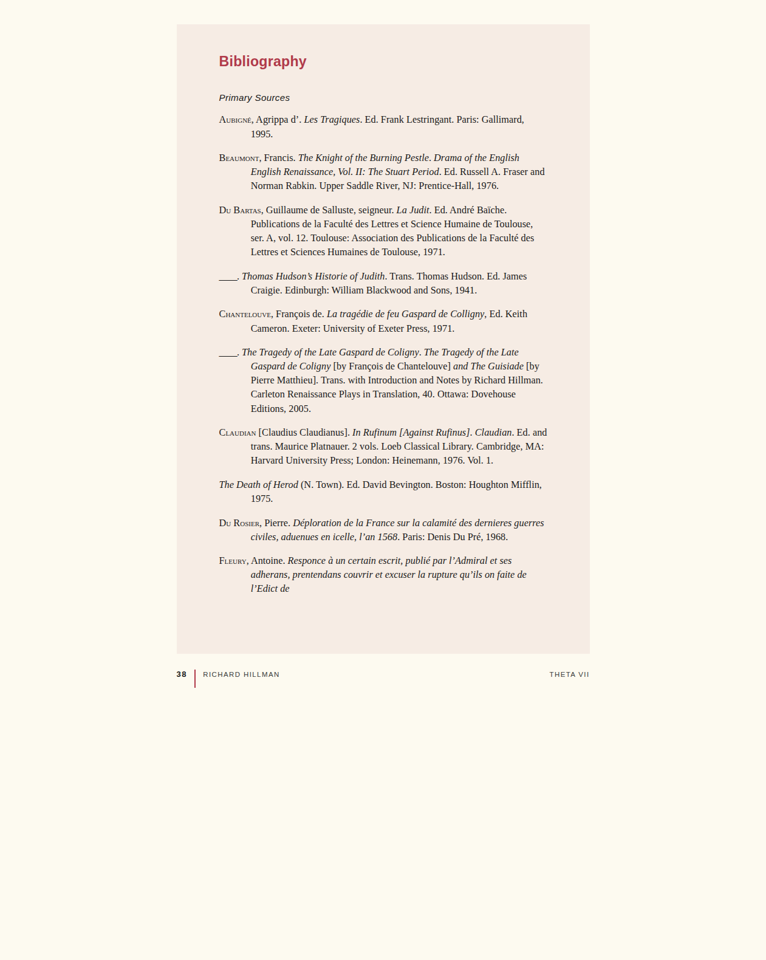Bibliography
Primary Sources
Aubigné, Agrippa d’. Les Tragiques. Ed. Frank Lestringant. Paris: Gallimard, 1995.
Beaumont, Francis. The Knight of the Burning Pestle. Drama of the English English Renaissance, Vol. II: The Stuart Period. Ed. Russell A. Fraser and Norman Rabkin. Upper Saddle River, NJ: Prentice-Hall, 1976.
Du Bartas, Guillaume de Salluste, seigneur. La Judit. Ed. André Baïche. Publications de la Faculté des Lettres et Science Humaine de Toulouse, ser. A, vol. 12. Toulouse: Association des Publications de la Faculté des Lettres et Sciences Humaines de Toulouse, 1971.
____. Thomas Hudson’s Historie of Judith. Trans. Thomas Hudson. Ed. James Craigie. Edinburgh: William Blackwood and Sons, 1941.
Chantelouve, François de. La tragédie de feu Gaspard de Colligny, Ed. Keith Cameron. Exeter: University of Exeter Press, 1971.
____. The Tragedy of the Late Gaspard de Coligny. The Tragedy of the Late Gaspard de Coligny [by François de Chantelouve] and The Guisiade [by Pierre Matthieu]. Trans. with Introduction and Notes by Richard Hillman. Carleton Renaissance Plays in Translation, 40. Ottawa: Dovehouse Editions, 2005.
Claudian [Claudius Claudianus]. In Rufinum [Against Rufinus]. Claudian. Ed. and trans. Maurice Platnauer. 2 vols. Loeb Classical Library. Cambridge, MA: Harvard University Press; London: Heinemann, 1976. Vol. 1.
The Death of Herod (N. Town). Ed. David Bevington. Boston: Houghton Mifflin, 1975.
Du Rosier, Pierre. Déploration de la France sur la calamité des dernieres guerres civiles, aduenues en icelle, l’an 1568. Paris: Denis Du Pré, 1968.
Fleury, Antoine. Responce à un certain escrit, publié par l’Admiral et ses adherans, prentendans couvrir et excuser la rupture qu’ils on faite de l’Edict de
38 Richard Hillman Theta VII